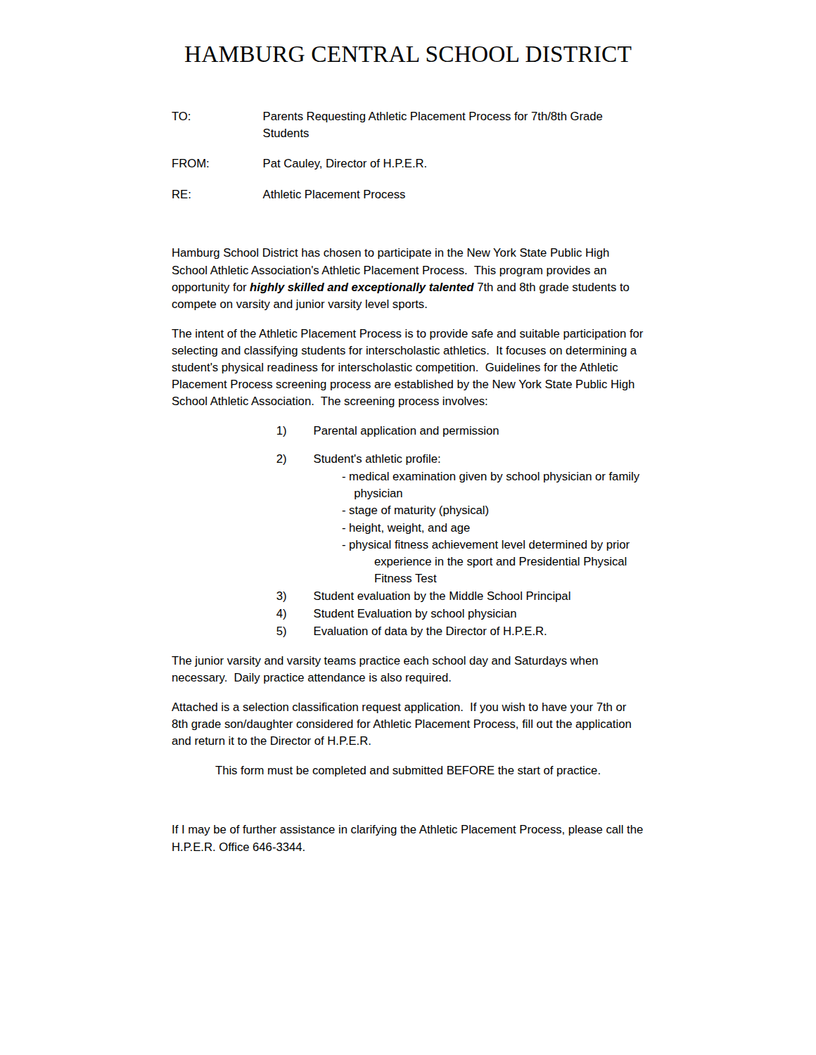HAMBURG CENTRAL SCHOOL DISTRICT
| TO: | Parents Requesting Athletic Placement Process for 7th/8th Grade Students |
| FROM: | Pat Cauley, Director of H.P.E.R. |
| RE: | Athletic Placement Process |
Hamburg School District has chosen to participate in the New York State Public High School Athletic Association's Athletic Placement Process. This program provides an opportunity for highly skilled and exceptionally talented 7th and 8th grade students to compete on varsity and junior varsity level sports.
The intent of the Athletic Placement Process is to provide safe and suitable participation for selecting and classifying students for interscholastic athletics. It focuses on determining a student's physical readiness for interscholastic competition. Guidelines for the Athletic Placement Process screening process are established by the New York State Public High School Athletic Association. The screening process involves:
1) Parental application and permission
2) Student's athletic profile:
- medical examination given by school physician or family physician
- stage of maturity (physical)
- height, weight, and age
- physical fitness achievement level determined by priorexperience in the sport and Presidential Physical Fitness Test
3) Student evaluation by the Middle School Principal
4) Student Evaluation by school physician
5) Evaluation of data by the Director of H.P.E.R.
The junior varsity and varsity teams practice each school day and Saturdays when necessary. Daily practice attendance is also required.
Attached is a selection classification request application. If you wish to have your 7th or 8th grade son/daughter considered for Athletic Placement Process, fill out the application and return it to the Director of H.P.E.R.
This form must be completed and submitted BEFORE the start of practice.
If I may be of further assistance in clarifying the Athletic Placement Process, please call the H.P.E.R. Office 646-3344.